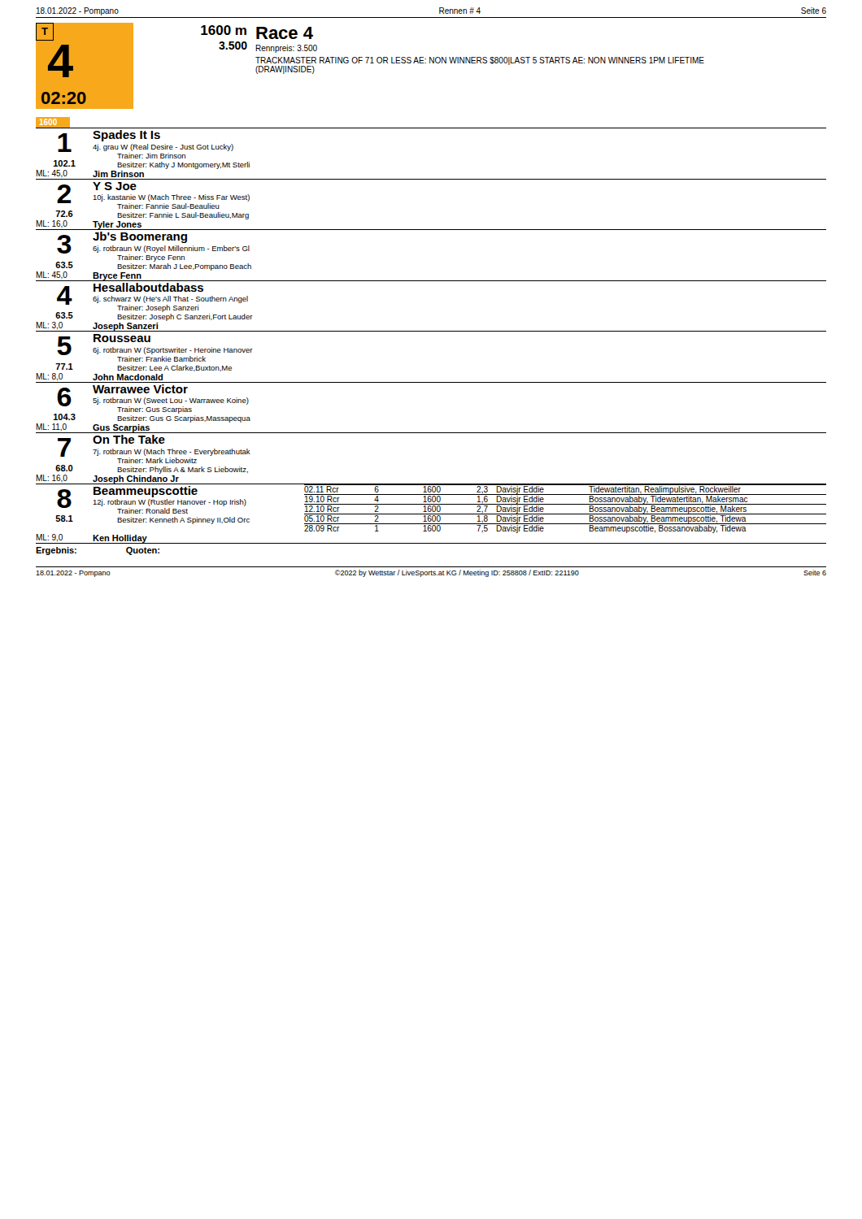18.01.2022 - Pompano
Rennen # 4
Seite 6
T
4
02:20
1600 m
3.500
Race 4
Rennpreis: 3.500
TRACKMASTER RATING OF 71 OR LESS AE: NON WINNERS $800|LAST 5 STARTS AE: NON WINNERS 1PM LIFETIME
(DRAW|INSIDE)
1600
| 1 102.1 | Spades It Is 4j. grau W (Real Desire - Just Got Lucky) Trainer: Jim Brinson Besitzer: Kathy J Montgomery,Mt Sterli | |
| ML: 45,0 | Jim Brinson | |
| 2 72.6 | Y S Joe 10j. kastanie W (Mach Three - Miss Far West) Trainer: Fannie Saul-Beaulieu Besitzer: Fannie L Saul-Beaulieu,Marg | |
| ML: 16,0 | Tyler Jones | |
| 3 63.5 | Jb's Boomerang 6j. rotbraun W (Royel Millennium - Ember's Gl Trainer: Bryce Fenn Besitzer: Marah J Lee,Pompano Beach | |
| ML: 45,0 | Bryce Fenn | |
| 4 63.5 | Hesallaboutdabass 6j. schwarz W (He's All That - Southern Angel Trainer: Joseph Sanzeri Besitzer: Joseph C Sanzeri,Fort Lauder | |
| ML: 3,0 | Joseph Sanzeri | |
| 5 77.1 | Rousseau 6j. rotbraun W (Sportswriter - Heroine Hanover Trainer: Frankie Bambrick Besitzer: Lee A Clarke,Buxton,Me | |
| ML: 8,0 | John Macdonald | |
| 6 104.3 | Warrawee Victor 5j. rotbraun W (Sweet Lou - Warrawee Koine) Trainer: Gus Scarpias Besitzer: Gus G Scarpias,Massapequa | |
| ML: 11,0 | Gus Scarpias | |
| 7 68.0 | On The Take 7j. rotbraun W (Mach Three - Everybreathutak Trainer: Mark Liebowitz Besitzer: Phyllis A & Mark S Liebowitz, | |
| ML: 16,0 | Joseph Chindano Jr | |
| 8 58.1 | Beammeupscottie 12j. rotbraun W (Rustler Hanover - Hop Irish) Trainer: Ronald Best Besitzer: Kenneth A Spinney II,Old Orc | / 02.11 Rcr / 6 / 1600 / 2,3 / Davisjr Eddie / Tidewatertitan, Realimpulsive, Rockweiller / / 19.10 Rcr / 4 / 1600 / 1,6 / Davisjr Eddie / Bossanovababy, Tidewatertitan, Makersmac / / 12.10 Rcr / 2 / 1600 / 2,7 / Davisjr Eddie / Bossanovababy, Beammeupscottie, Makers / / 05.10 Rcr / 2 / 1600 / 1,8 / Davisjr Eddie / Bossanovababy, Beammeupscottie, Tidewa / / 28.09 Rcr / 1 / 1600 / 7,5 / Davisjr Eddie / Beammeupscottie, Bossanovababy, Tidewa / |
| ML: 9,0 | Ken Holliday | |
Ergebnis: Quoten:
18.01.2022 - Pompano
©2022 by Wettstar / LiveSports.at KG / Meeting ID: 258808 / ExtID: 221190
Seite 6